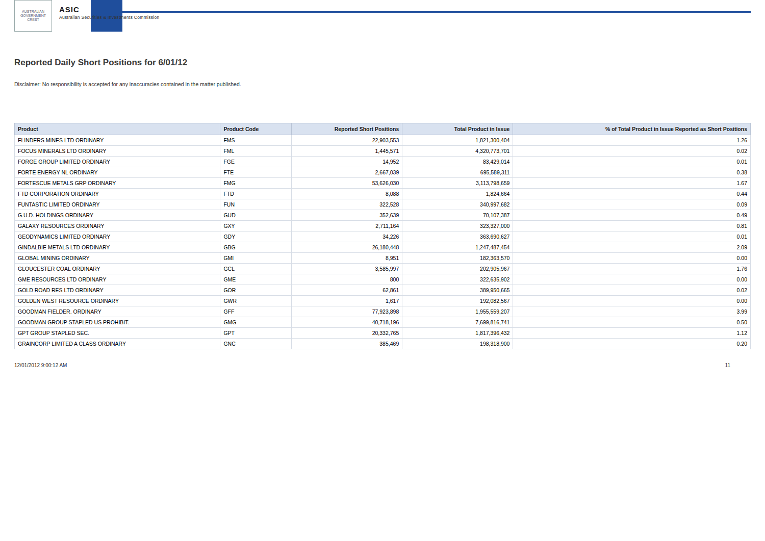AUSTRALIAN
GOVERNMENT
CREST
ASIC
Australian Securities & Investments Commission
Reported Daily Short Positions for 6/01/12
Disclaimer: No responsibility is accepted for any inaccuracies contained in the matter published.
| Product | Product Code | Reported Short Positions | Total Product in Issue | % of Total Product in Issue Reported as Short Positions |
| --- | --- | --- | --- | --- |
| FLINDERS MINES LTD ORDINARY | FMS | 22,903,553 | 1,821,300,404 | 1.26 |
| FOCUS MINERALS LTD ORDINARY | FML | 1,445,571 | 4,320,773,701 | 0.02 |
| FORGE GROUP LIMITED ORDINARY | FGE | 14,952 | 83,429,014 | 0.01 |
| FORTE ENERGY NL ORDINARY | FTE | 2,667,039 | 695,589,311 | 0.38 |
| FORTESCUE METALS GRP ORDINARY | FMG | 53,626,030 | 3,113,798,659 | 1.67 |
| FTD CORPORATION ORDINARY | FTD | 8,088 | 1,824,664 | 0.44 |
| FUNTASTIC LIMITED ORDINARY | FUN | 322,528 | 340,997,682 | 0.09 |
| G.U.D. HOLDINGS ORDINARY | GUD | 352,639 | 70,107,387 | 0.49 |
| GALAXY RESOURCES ORDINARY | GXY | 2,711,164 | 323,327,000 | 0.81 |
| GEODYNAMICS LIMITED ORDINARY | GDY | 34,226 | 363,690,627 | 0.01 |
| GINDALBIE METALS LTD ORDINARY | GBG | 26,180,448 | 1,247,487,454 | 2.09 |
| GLOBAL MINING ORDINARY | GMI | 8,951 | 182,363,570 | 0.00 |
| GLOUCESTER COAL ORDINARY | GCL | 3,585,997 | 202,905,967 | 1.76 |
| GME RESOURCES LTD ORDINARY | GME | 800 | 322,635,902 | 0.00 |
| GOLD ROAD RES LTD ORDINARY | GOR | 62,861 | 389,950,665 | 0.02 |
| GOLDEN WEST RESOURCE ORDINARY | GWR | 1,617 | 192,082,567 | 0.00 |
| GOODMAN FIELDER. ORDINARY | GFF | 77,923,898 | 1,955,559,207 | 3.99 |
| GOODMAN GROUP STAPLED US PROHIBIT. | GMG | 40,718,196 | 7,699,816,741 | 0.50 |
| GPT GROUP STAPLED SEC. | GPT | 20,332,765 | 1,817,396,432 | 1.12 |
| GRAINCORP LIMITED A CLASS ORDINARY | GNC | 385,469 | 198,318,900 | 0.20 |
12/01/2012 9:00:12 AM
11